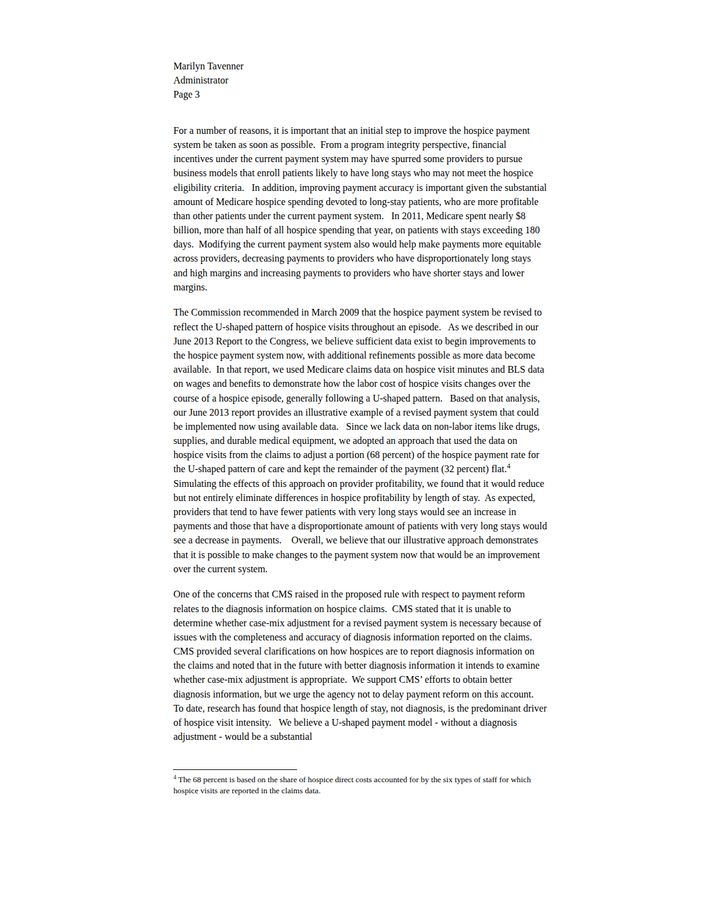Marilyn Tavenner
Administrator
Page 3
For a number of reasons, it is important that an initial step to improve the hospice payment system be taken as soon as possible. From a program integrity perspective, financial incentives under the current payment system may have spurred some providers to pursue business models that enroll patients likely to have long stays who may not meet the hospice eligibility criteria. In addition, improving payment accuracy is important given the substantial amount of Medicare hospice spending devoted to long-stay patients, who are more profitable than other patients under the current payment system. In 2011, Medicare spent nearly $8 billion, more than half of all hospice spending that year, on patients with stays exceeding 180 days. Modifying the current payment system also would help make payments more equitable across providers, decreasing payments to providers who have disproportionately long stays and high margins and increasing payments to providers who have shorter stays and lower margins.
The Commission recommended in March 2009 that the hospice payment system be revised to reflect the U-shaped pattern of hospice visits throughout an episode. As we described in our June 2013 Report to the Congress, we believe sufficient data exist to begin improvements to the hospice payment system now, with additional refinements possible as more data become available. In that report, we used Medicare claims data on hospice visit minutes and BLS data on wages and benefits to demonstrate how the labor cost of hospice visits changes over the course of a hospice episode, generally following a U-shaped pattern. Based on that analysis, our June 2013 report provides an illustrative example of a revised payment system that could be implemented now using available data. Since we lack data on non-labor items like drugs, supplies, and durable medical equipment, we adopted an approach that used the data on hospice visits from the claims to adjust a portion (68 percent) of the hospice payment rate for the U-shaped pattern of care and kept the remainder of the payment (32 percent) flat.4 Simulating the effects of this approach on provider profitability, we found that it would reduce but not entirely eliminate differences in hospice profitability by length of stay. As expected, providers that tend to have fewer patients with very long stays would see an increase in payments and those that have a disproportionate amount of patients with very long stays would see a decrease in payments. Overall, we believe that our illustrative approach demonstrates that it is possible to make changes to the payment system now that would be an improvement over the current system.
One of the concerns that CMS raised in the proposed rule with respect to payment reform relates to the diagnosis information on hospice claims. CMS stated that it is unable to determine whether case-mix adjustment for a revised payment system is necessary because of issues with the completeness and accuracy of diagnosis information reported on the claims. CMS provided several clarifications on how hospices are to report diagnosis information on the claims and noted that in the future with better diagnosis information it intends to examine whether case-mix adjustment is appropriate. We support CMS’ efforts to obtain better diagnosis information, but we urge the agency not to delay payment reform on this account. To date, research has found that hospice length of stay, not diagnosis, is the predominant driver of hospice visit intensity. We believe a U-shaped payment model - without a diagnosis adjustment - would be a substantial
4 The 68 percent is based on the share of hospice direct costs accounted for by the six types of staff for which hospice visits are reported in the claims data.